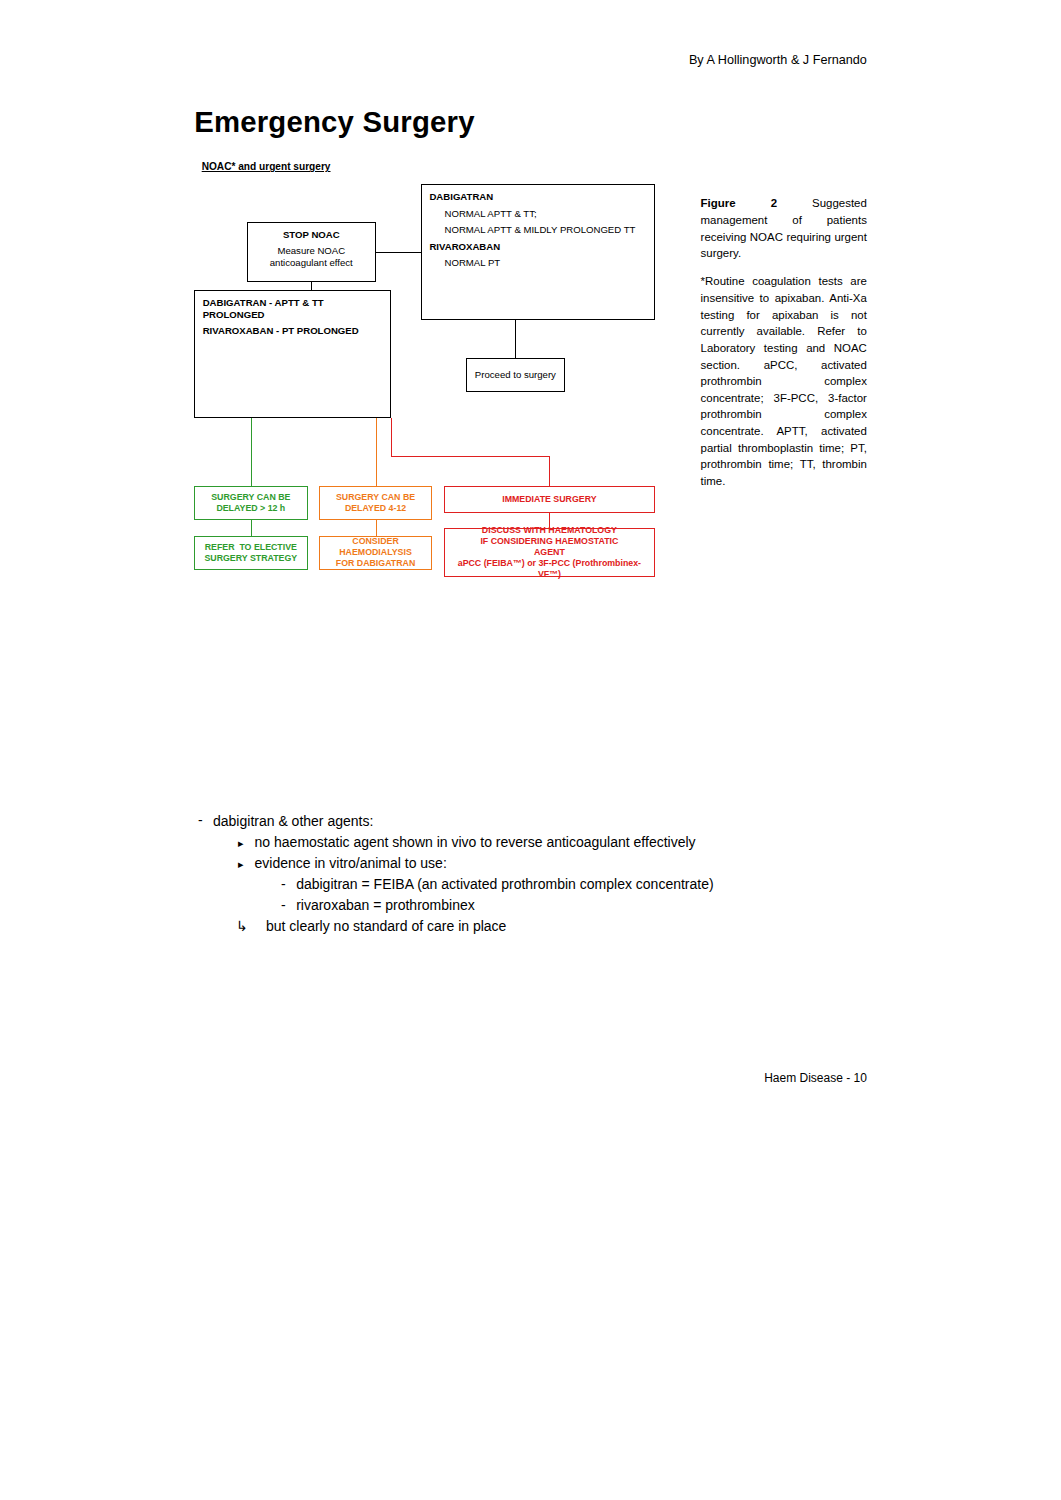By A Hollingworth & J Fernando
Emergency Surgery
NOAC* and urgent surgery
DABIGATRAN
NORMAL APTT & TT;
NORMAL APTT & MILDLY PROLONGED TT
RIVAROXABAN
NORMAL PT
STOP NOAC
Measure NOAC
anticoagulant effect
DABIGATRAN - APTT & TT PROLONGED
RIVAROXABAN - PT PROLONGED
Proceed to surgery
SURGERY CAN BE
DELAYED > 12 h
REFER TO ELECTIVE
SURGERY STRATEGY
SURGERY CAN BE
DELAYED 4-12
CONSIDER HAEMODIALYSIS
FOR DABIGATRAN
IMMEDIATE SURGERY
DISCUSS WITH HAEMATOLOGY
IF CONSIDERING HAEMOSTATIC
AGENT
aPCC (FEIBA™) or 3F-PCC (Prothrombinex-VF™)
Figure 2 Suggested management of patients receiving NOAC requiring urgent surgery.
*Routine coagulation tests are insensitive to apixaban. Anti-Xa testing for apixaban is not currently available. Refer to Laboratory testing and NOAC section. aPCC, activated prothrombin complex concentrate; 3F-PCC, 3-factor prothrombin complex concentrate. APTT, activated partial thromboplastin time; PT, prothrombin time; TT, thrombin time.
dabigitran & other agents:
no haemostatic agent shown in vivo to reverse anticoagulant effectively
evidence in vitro/animal to use:
dabigitran = FEIBA (an activated prothrombin complex concentrate)
rivaroxaban = prothrombinex
but clearly no standard of care in place
Haem Disease - 10